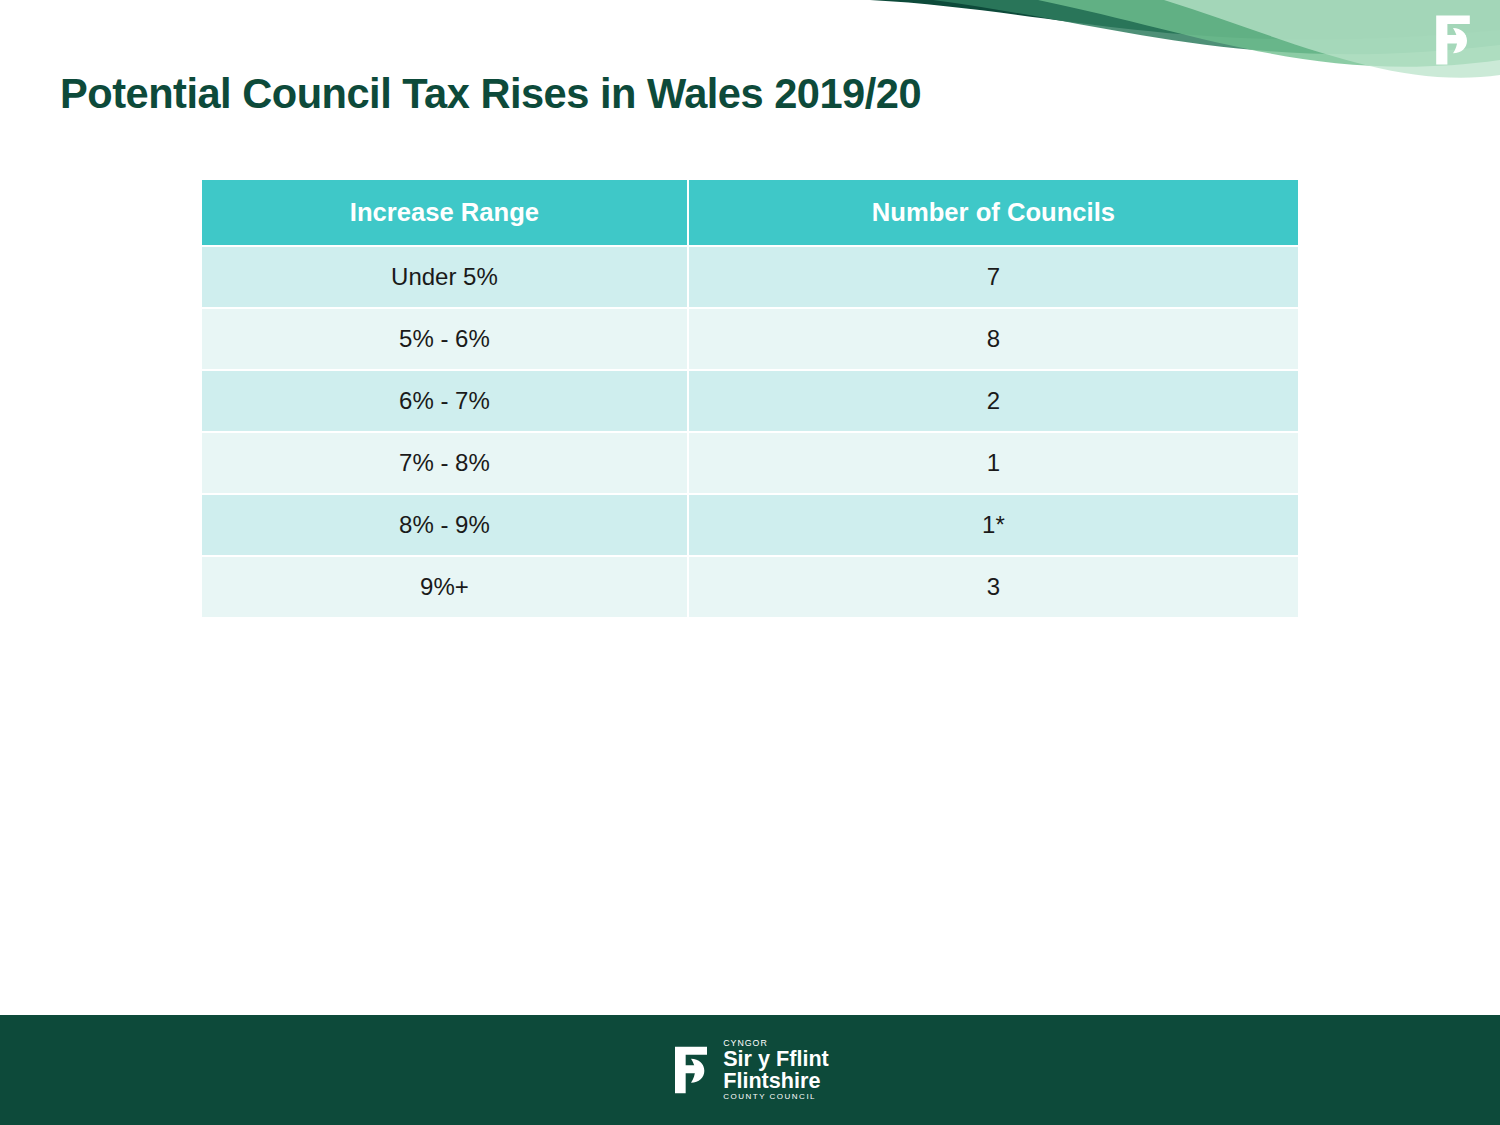Potential Council Tax Rises in Wales 2019/20
| Increase Range | Number of Councils |
| --- | --- |
| Under 5% | 7 |
| 5% - 6% | 8 |
| 6% - 7% | 2 |
| 7% - 8% | 1 |
| 8% - 9% | 1* |
| 9%+ | 3 |
Cyngor Sir y Fflint Flintshire County Council